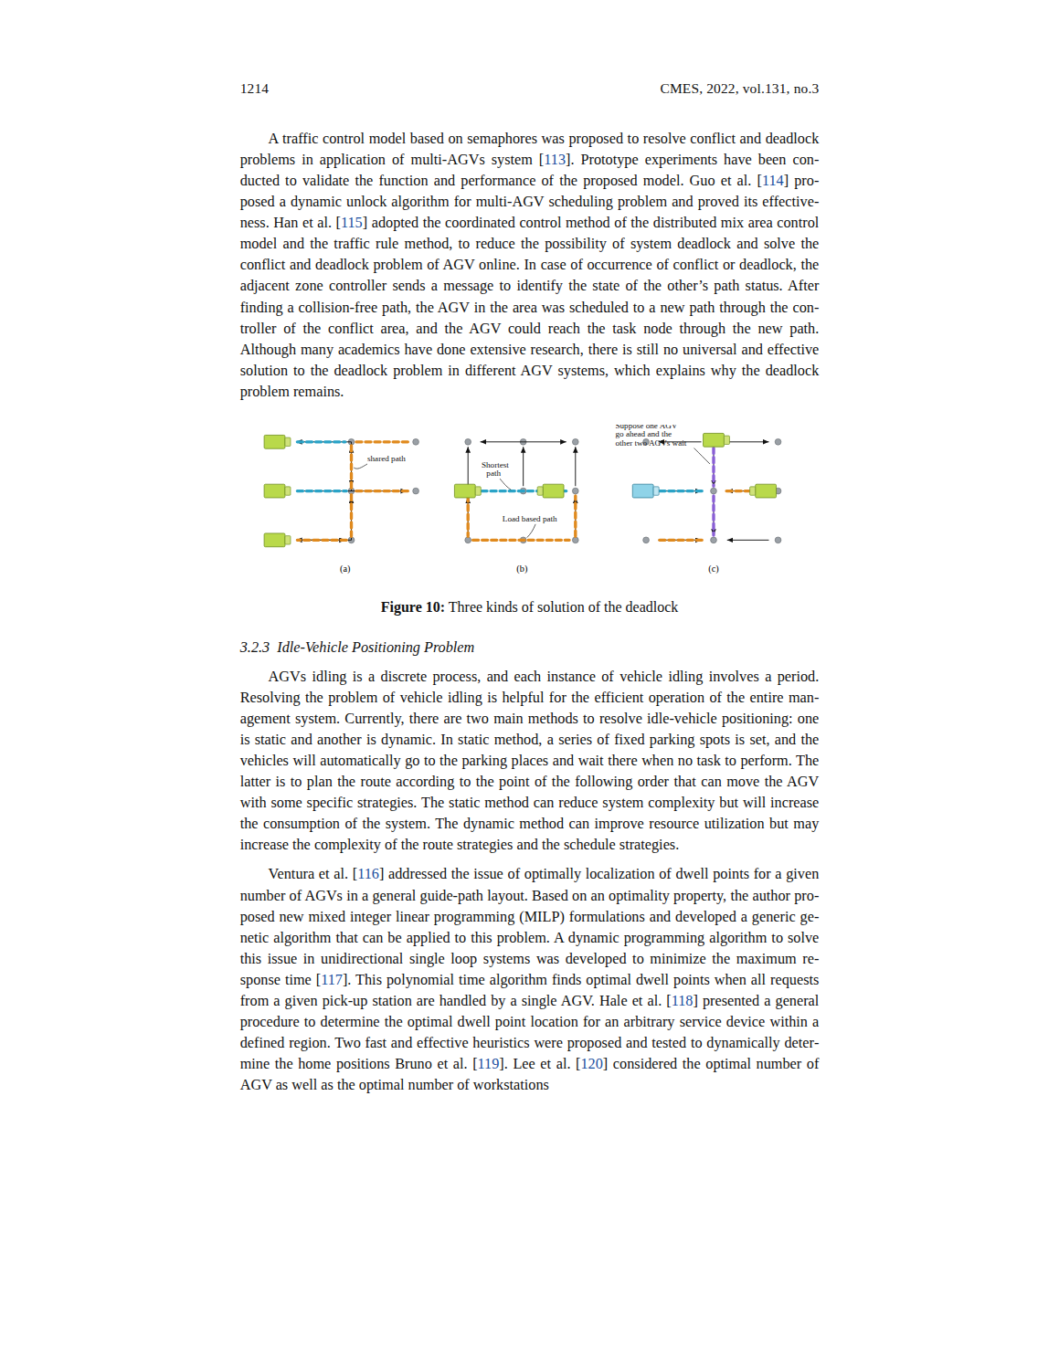1214 CMES, 2022, vol.131, no.3
A traffic control model based on semaphores was proposed to resolve conflict and deadlock problems in application of multi-AGVs system [113]. Prototype experiments have been conducted to validate the function and performance of the proposed model. Guo et al. [114] proposed a dynamic unlock algorithm for multi-AGV scheduling problem and proved its effectiveness. Han et al. [115] adopted the coordinated control method of the distributed mix area control model and the traffic rule method, to reduce the possibility of system deadlock and solve the conflict and deadlock problem of AGV online. In case of occurrence of conflict or deadlock, the adjacent zone controller sends a message to identify the state of the other’s path status. After finding a collision-free path, the AGV in the area was scheduled to a new path through the controller of the conflict area, and the AGV could reach the task node through the new path. Although many academics have done extensive research, there is still no universal and effective solution to the deadlock problem in different AGV systems, which explains why the deadlock problem remains.
shared path (a) Shortest path Load based path (b) Suppose one AGV go ahead and the other two AGVs wait (c)
Figure 10: Three kinds of solution of the deadlock
3.2.3 Idle-Vehicle Positioning Problem
AGVs idling is a discrete process, and each instance of vehicle idling involves a period. Resolving the problem of vehicle idling is helpful for the efficient operation of the entire management system. Currently, there are two main methods to resolve idle-vehicle positioning: one is static and another is dynamic. In static method, a series of fixed parking spots is set, and the vehicles will automatically go to the parking places and wait there when no task to perform. The latter is to plan the route according to the point of the following order that can move the AGV with some specific strategies. The static method can reduce system complexity but will increase the consumption of the system. The dynamic method can improve resource utilization but may increase the complexity of the route strategies and the schedule strategies.
Ventura et al. [116] addressed the issue of optimally localization of dwell points for a given number of AGVs in a general guide-path layout. Based on an optimality property, the author proposed new mixed integer linear programming (MILP) formulations and developed a generic genetic algorithm that can be applied to this problem. A dynamic programming algorithm to solve this issue in unidirectional single loop systems was developed to minimize the maximum response time [117]. This polynomial time algorithm finds optimal dwell points when all requests from a given pick-up station are handled by a single AGV. Hale et al. [118] presented a general procedure to determine the optimal dwell point location for an arbitrary service device within a defined region. Two fast and effective heuristics were proposed and tested to dynamically determine the home positions Bruno et al. [119]. Lee et al. [120] considered the optimal number of AGV as well as the optimal number of workstations